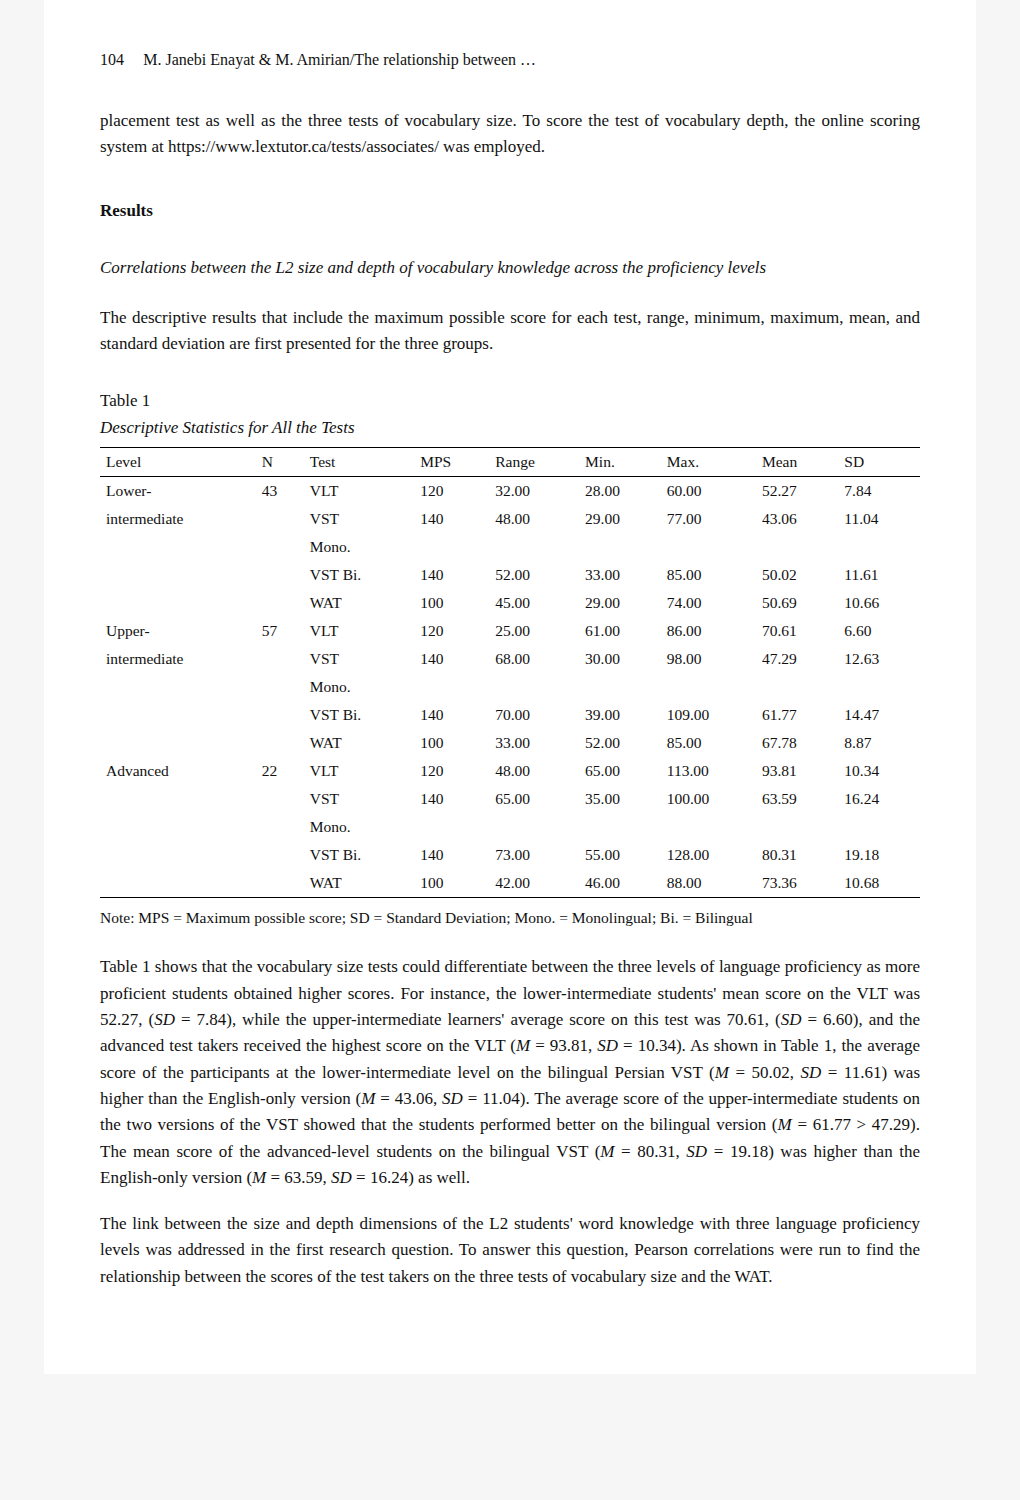104 M. Janebi Enayat & M. Amirian/The relationship between …
placement test as well as the three tests of vocabulary size. To score the test of vocabulary depth, the online scoring system at https://www.lextutor.ca/tests/associates/ was employed.
Results
Correlations between the L2 size and depth of vocabulary knowledge across the proficiency levels
The descriptive results that include the maximum possible score for each test, range, minimum, maximum, mean, and standard deviation are first presented for the three groups.
Table 1 Descriptive Statistics for All the Tests
| Level | N | Test | MPS | Range | Min. | Max. | Mean | SD |
| --- | --- | --- | --- | --- | --- | --- | --- | --- |
| Lower- | 43 | VLT | 120 | 32.00 | 28.00 | 60.00 | 52.27 | 7.84 |
| intermediate | | VST | 140 | 48.00 | 29.00 | 77.00 | 43.06 | 11.04 |
| | | Mono. | | | | | | |
| | | VST Bi. | 140 | 52.00 | 33.00 | 85.00 | 50.02 | 11.61 |
| | | WAT | 100 | 45.00 | 29.00 | 74.00 | 50.69 | 10.66 |
| Upper- | 57 | VLT | 120 | 25.00 | 61.00 | 86.00 | 70.61 | 6.60 |
| intermediate | | VST | 140 | 68.00 | 30.00 | 98.00 | 47.29 | 12.63 |
| | | Mono. | | | | | | |
| | | VST Bi. | 140 | 70.00 | 39.00 | 109.00 | 61.77 | 14.47 |
| | | WAT | 100 | 33.00 | 52.00 | 85.00 | 67.78 | 8.87 |
| Advanced | 22 | VLT | 120 | 48.00 | 65.00 | 113.00 | 93.81 | 10.34 |
| | | VST | 140 | 65.00 | 35.00 | 100.00 | 63.59 | 16.24 |
| | | Mono. | | | | | | |
| | | VST Bi. | 140 | 73.00 | 55.00 | 128.00 | 80.31 | 19.18 |
| | | WAT | 100 | 42.00 | 46.00 | 88.00 | 73.36 | 10.68 |
Note: MPS = Maximum possible score; SD = Standard Deviation; Mono. = Monolingual; Bi. = Bilingual
Table 1 shows that the vocabulary size tests could differentiate between the three levels of language proficiency as more proficient students obtained higher scores. For instance, the lower-intermediate students' mean score on the VLT was 52.27, (SD = 7.84), while the upper-intermediate learners' average score on this test was 70.61, (SD = 6.60), and the advanced test takers received the highest score on the VLT (M = 93.81, SD = 10.34). As shown in Table 1, the average score of the participants at the lower-intermediate level on the bilingual Persian VST (M = 50.02, SD = 11.61) was higher than the English-only version (M = 43.06, SD = 11.04). The average score of the upper-intermediate students on the two versions of the VST showed that the students performed better on the bilingual version (M = 61.77 > 47.29). The mean score of the advanced-level students on the bilingual VST (M = 80.31, SD = 19.18) was higher than the English-only version (M = 63.59, SD = 16.24) as well.
The link between the size and depth dimensions of the L2 students' word knowledge with three language proficiency levels was addressed in the first research question. To answer this question, Pearson correlations were run to find the relationship between the scores of the test takers on the three tests of vocabulary size and the WAT.